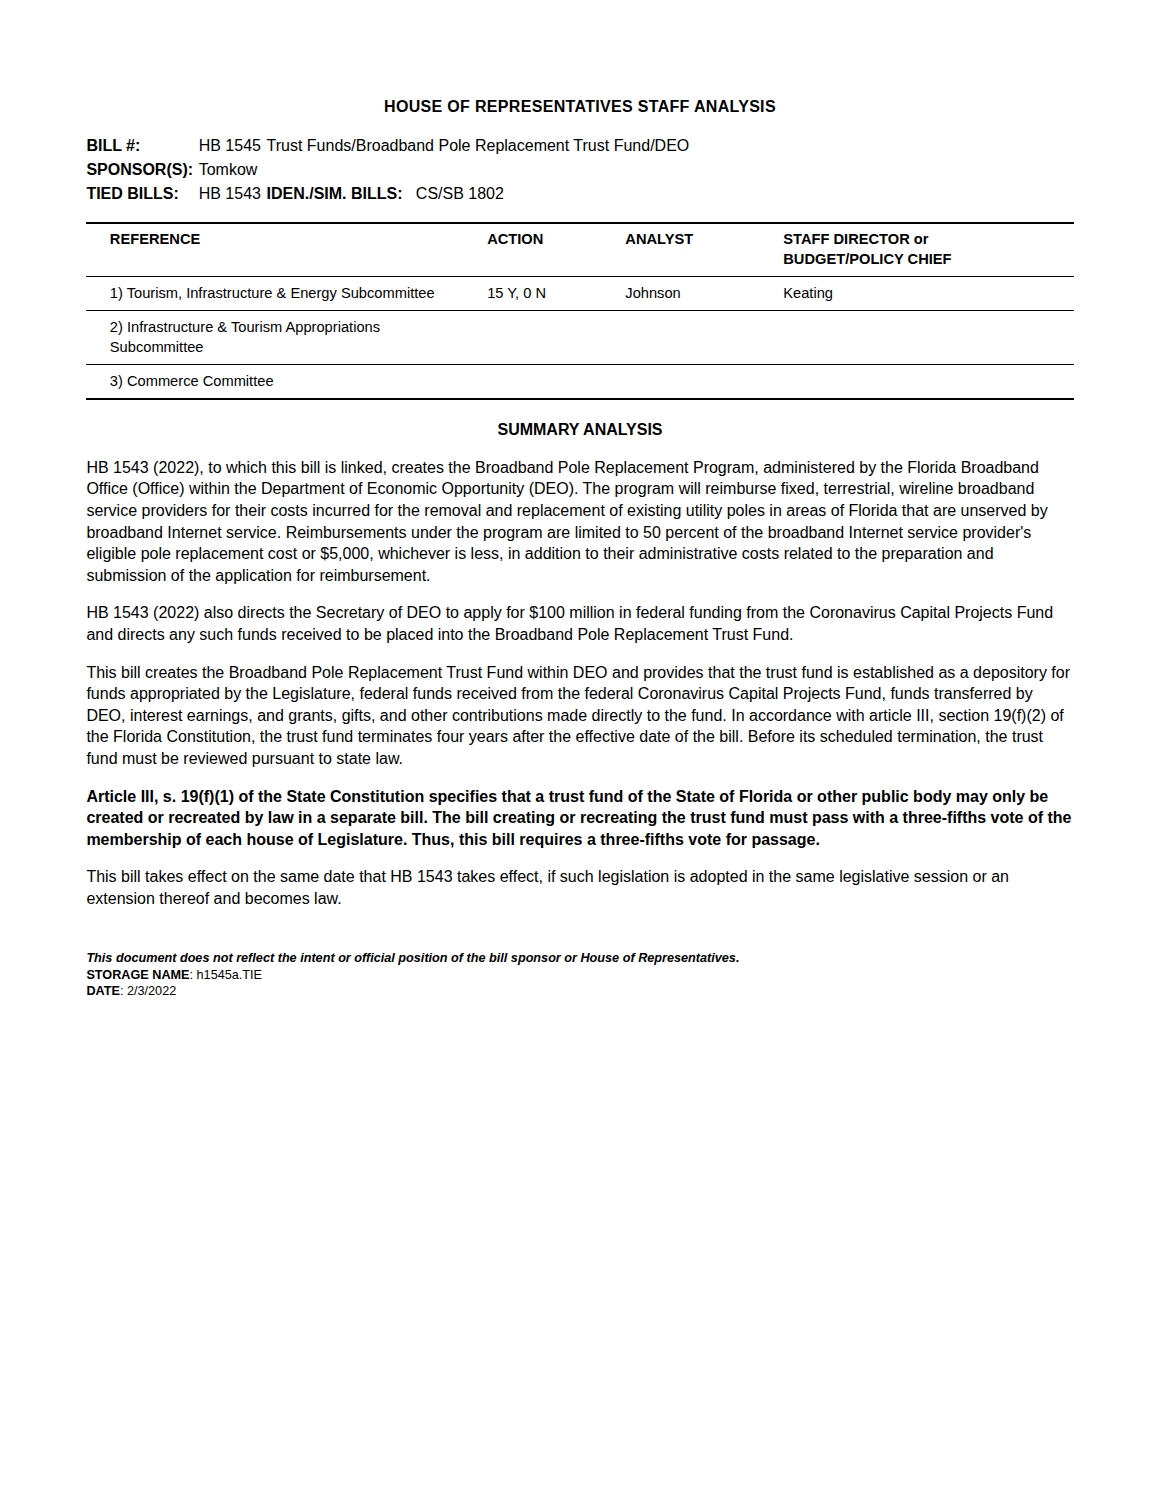HOUSE OF REPRESENTATIVES STAFF ANALYSIS
| BILL #: | HB 1545 | Trust Funds/Broadband Pole Replacement Trust Fund/DEO |
| SPONSOR(S): | Tomkow |
| TIED BILLS: | HB 1543 | IDEN./SIM. BILLS: CS/SB 1802 |
| REFERENCE | ACTION | ANALYST | STAFF DIRECTOR or BUDGET/POLICY CHIEF |
| --- | --- | --- | --- |
| 1) Tourism, Infrastructure & Energy Subcommittee | 15 Y, 0 N | Johnson | Keating |
| 2) Infrastructure & Tourism Appropriations Subcommittee | | | |
| 3) Commerce Committee | | | |
SUMMARY ANALYSIS
HB 1543 (2022), to which this bill is linked, creates the Broadband Pole Replacement Program, administered by the Florida Broadband Office (Office) within the Department of Economic Opportunity (DEO). The program will reimburse fixed, terrestrial, wireline broadband service providers for their costs incurred for the removal and replacement of existing utility poles in areas of Florida that are unserved by broadband Internet service. Reimbursements under the program are limited to 50 percent of the broadband Internet service provider's eligible pole replacement cost or $5,000, whichever is less, in addition to their administrative costs related to the preparation and submission of the application for reimbursement.
HB 1543 (2022) also directs the Secretary of DEO to apply for $100 million in federal funding from the Coronavirus Capital Projects Fund and directs any such funds received to be placed into the Broadband Pole Replacement Trust Fund.
This bill creates the Broadband Pole Replacement Trust Fund within DEO and provides that the trust fund is established as a depository for funds appropriated by the Legislature, federal funds received from the federal Coronavirus Capital Projects Fund, funds transferred by DEO, interest earnings, and grants, gifts, and other contributions made directly to the fund. In accordance with article III, section 19(f)(2) of the Florida Constitution, the trust fund terminates four years after the effective date of the bill. Before its scheduled termination, the trust fund must be reviewed pursuant to state law.
Article III, s. 19(f)(1) of the State Constitution specifies that a trust fund of the State of Florida or other public body may only be created or recreated by law in a separate bill. The bill creating or recreating the trust fund must pass with a three-fifths vote of the membership of each house of Legislature. Thus, this bill requires a three-fifths vote for passage.
This bill takes effect on the same date that HB 1543 takes effect, if such legislation is adopted in the same legislative session or an extension thereof and becomes law.
This document does not reflect the intent or official position of the bill sponsor or House of Representatives.
STORAGE NAME: h1545a.TIE
DATE: 2/3/2022